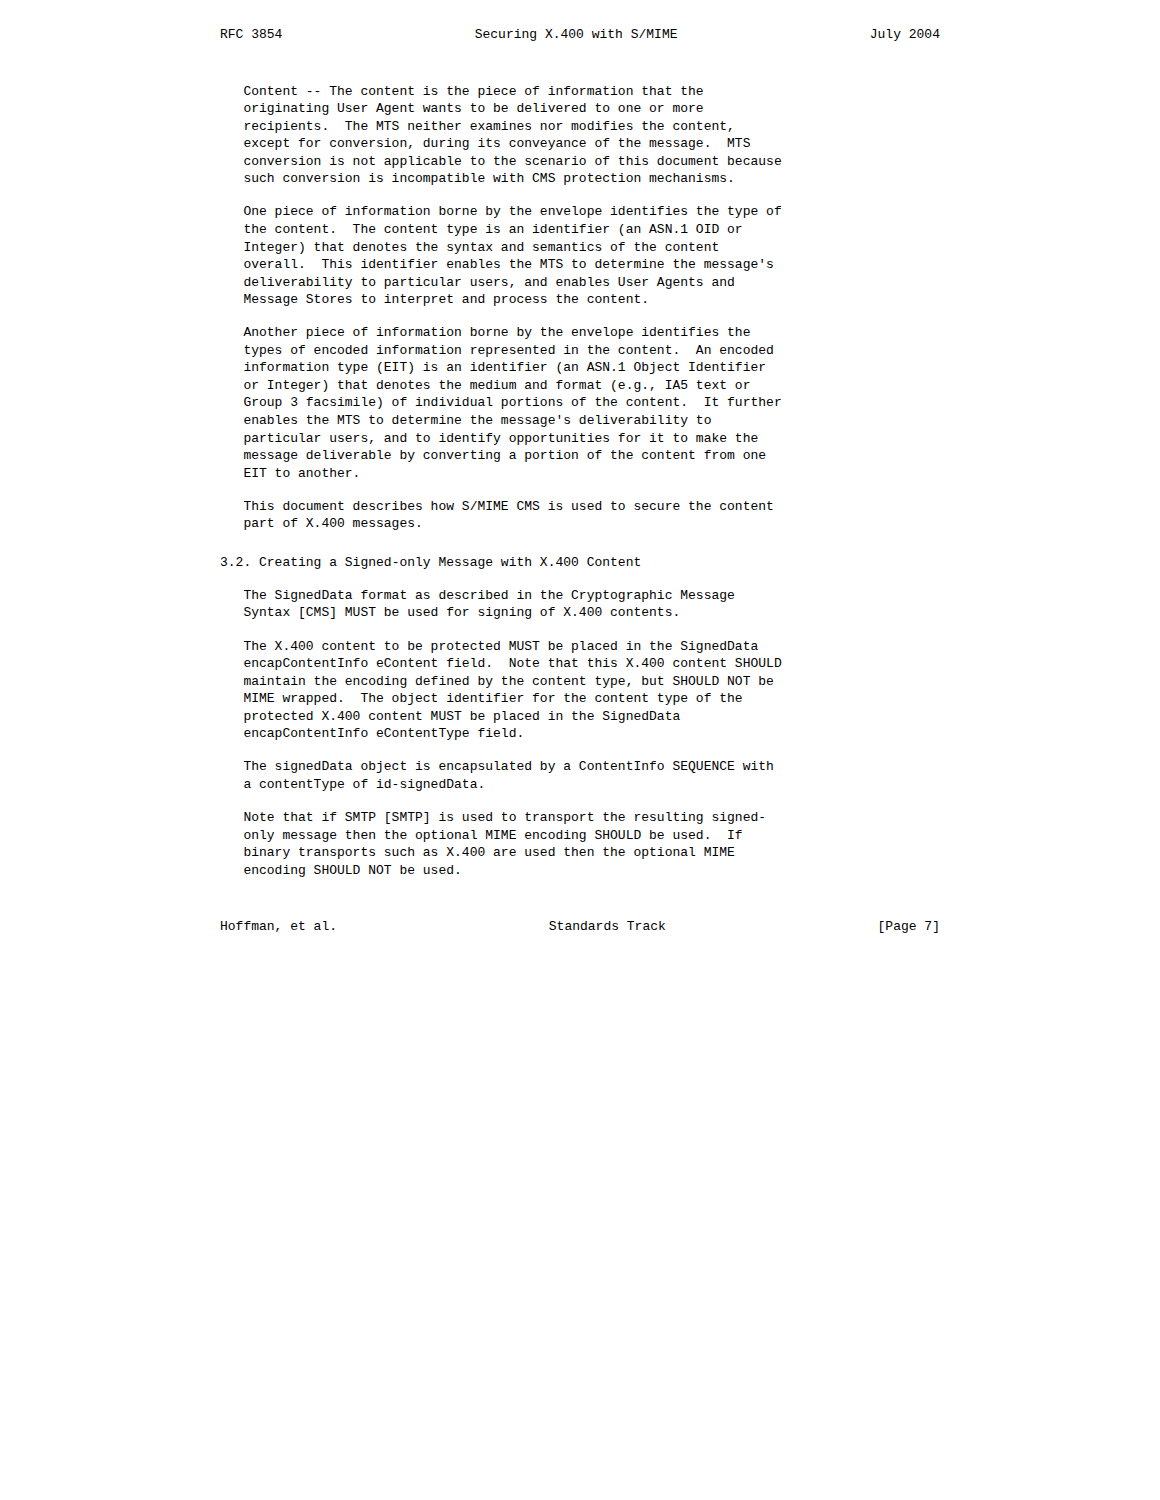RFC 3854 Securing X.400 with S/MIME July 2004
Content -- The content is the piece of information that the originating User Agent wants to be delivered to one or more recipients. The MTS neither examines nor modifies the content, except for conversion, during its conveyance of the message. MTS conversion is not applicable to the scenario of this document because such conversion is incompatible with CMS protection mechanisms.
One piece of information borne by the envelope identifies the type of the content. The content type is an identifier (an ASN.1 OID or Integer) that denotes the syntax and semantics of the content overall. This identifier enables the MTS to determine the message's deliverability to particular users, and enables User Agents and Message Stores to interpret and process the content.
Another piece of information borne by the envelope identifies the types of encoded information represented in the content. An encoded information type (EIT) is an identifier (an ASN.1 Object Identifier or Integer) that denotes the medium and format (e.g., IA5 text or Group 3 facsimile) of individual portions of the content. It further enables the MTS to determine the message's deliverability to particular users, and to identify opportunities for it to make the message deliverable by converting a portion of the content from one EIT to another.
This document describes how S/MIME CMS is used to secure the content part of X.400 messages.
3.2. Creating a Signed-only Message with X.400 Content
The SignedData format as described in the Cryptographic Message Syntax [CMS] MUST be used for signing of X.400 contents.
The X.400 content to be protected MUST be placed in the SignedData encapContentInfo eContent field. Note that this X.400 content SHOULD maintain the encoding defined by the content type, but SHOULD NOT be MIME wrapped. The object identifier for the content type of the protected X.400 content MUST be placed in the SignedData encapContentInfo eContentType field.
The signedData object is encapsulated by a ContentInfo SEQUENCE with a contentType of id-signedData.
Note that if SMTP [SMTP] is used to transport the resulting signed- only message then the optional MIME encoding SHOULD be used. If binary transports such as X.400 are used then the optional MIME encoding SHOULD NOT be used.
Hoffman, et al. Standards Track [Page 7]